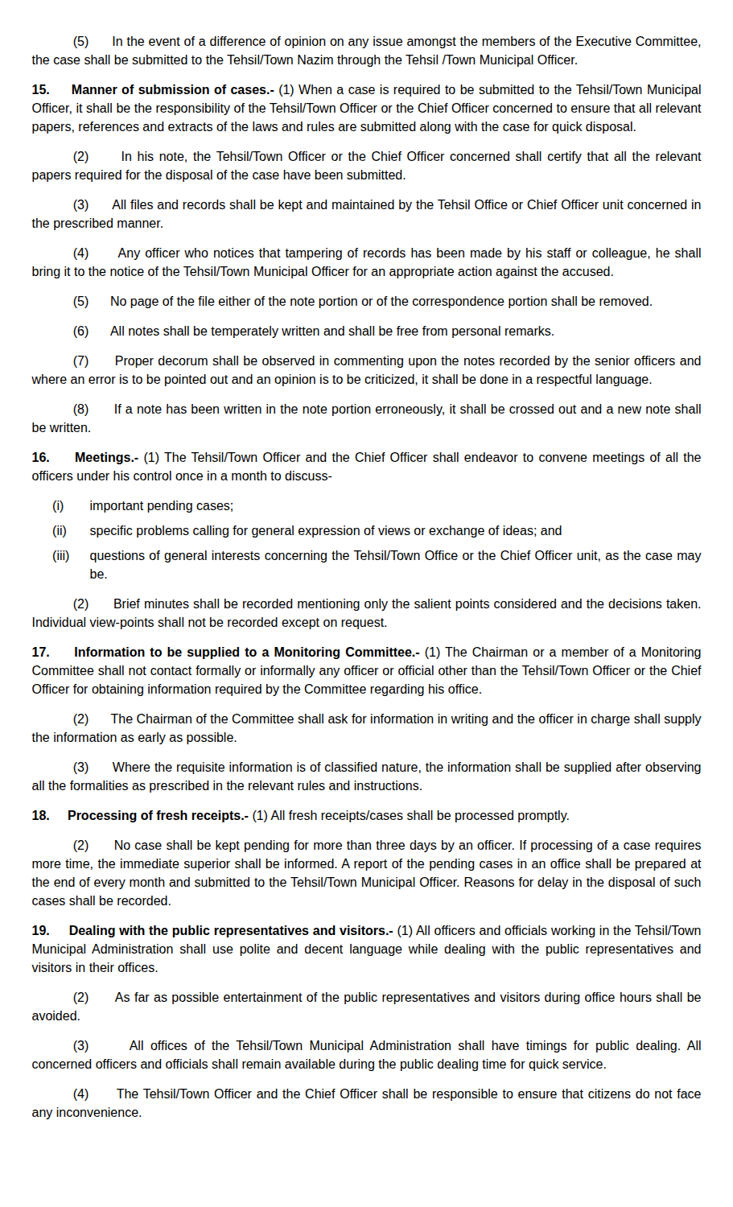(5) In the event of a difference of opinion on any issue amongst the members of the Executive Committee, the case shall be submitted to the Tehsil/Town Nazim through the Tehsil /Town Municipal Officer.
15. Manner of submission of cases.- (1) When a case is required to be submitted to the Tehsil/Town Municipal Officer, it shall be the responsibility of the Tehsil/Town Officer or the Chief Officer concerned to ensure that all relevant papers, references and extracts of the laws and rules are submitted along with the case for quick disposal.
(2) In his note, the Tehsil/Town Officer or the Chief Officer concerned shall certify that all the relevant papers required for the disposal of the case have been submitted.
(3) All files and records shall be kept and maintained by the Tehsil Office or Chief Officer unit concerned in the prescribed manner.
(4) Any officer who notices that tampering of records has been made by his staff or colleague, he shall bring it to the notice of the Tehsil/Town Municipal Officer for an appropriate action against the accused.
(5) No page of the file either of the note portion or of the correspondence portion shall be removed.
(6) All notes shall be temperately written and shall be free from personal remarks.
(7) Proper decorum shall be observed in commenting upon the notes recorded by the senior officers and where an error is to be pointed out and an opinion is to be criticized, it shall be done in a respectful language.
(8) If a note has been written in the note portion erroneously, it shall be crossed out and a new note shall be written.
16. Meetings.- (1) The Tehsil/Town Officer and the Chief Officer shall endeavor to convene meetings of all the officers under his control once in a month to discuss-
(i) important pending cases;
(ii) specific problems calling for general expression of views or exchange of ideas; and
(iii) questions of general interests concerning the Tehsil/Town Office or the Chief Officer unit, as the case may be.
(2) Brief minutes shall be recorded mentioning only the salient points considered and the decisions taken. Individual view-points shall not be recorded except on request.
17. Information to be supplied to a Monitoring Committee.- (1) The Chairman or a member of a Monitoring Committee shall not contact formally or informally any officer or official other than the Tehsil/Town Officer or the Chief Officer for obtaining information required by the Committee regarding his office.
(2) The Chairman of the Committee shall ask for information in writing and the officer in charge shall supply the information as early as possible.
(3) Where the requisite information is of classified nature, the information shall be supplied after observing all the formalities as prescribed in the relevant rules and instructions.
18. Processing of fresh receipts.- (1) All fresh receipts/cases shall be processed promptly.
(2) No case shall be kept pending for more than three days by an officer. If processing of a case requires more time, the immediate superior shall be informed. A report of the pending cases in an office shall be prepared at the end of every month and submitted to the Tehsil/Town Municipal Officer. Reasons for delay in the disposal of such cases shall be recorded.
19. Dealing with the public representatives and visitors.- (1) All officers and officials working in the Tehsil/Town Municipal Administration shall use polite and decent language while dealing with the public representatives and visitors in their offices.
(2) As far as possible entertainment of the public representatives and visitors during office hours shall be avoided.
(3) All offices of the Tehsil/Town Municipal Administration shall have timings for public dealing. All concerned officers and officials shall remain available during the public dealing time for quick service.
(4) The Tehsil/Town Officer and the Chief Officer shall be responsible to ensure that citizens do not face any inconvenience.